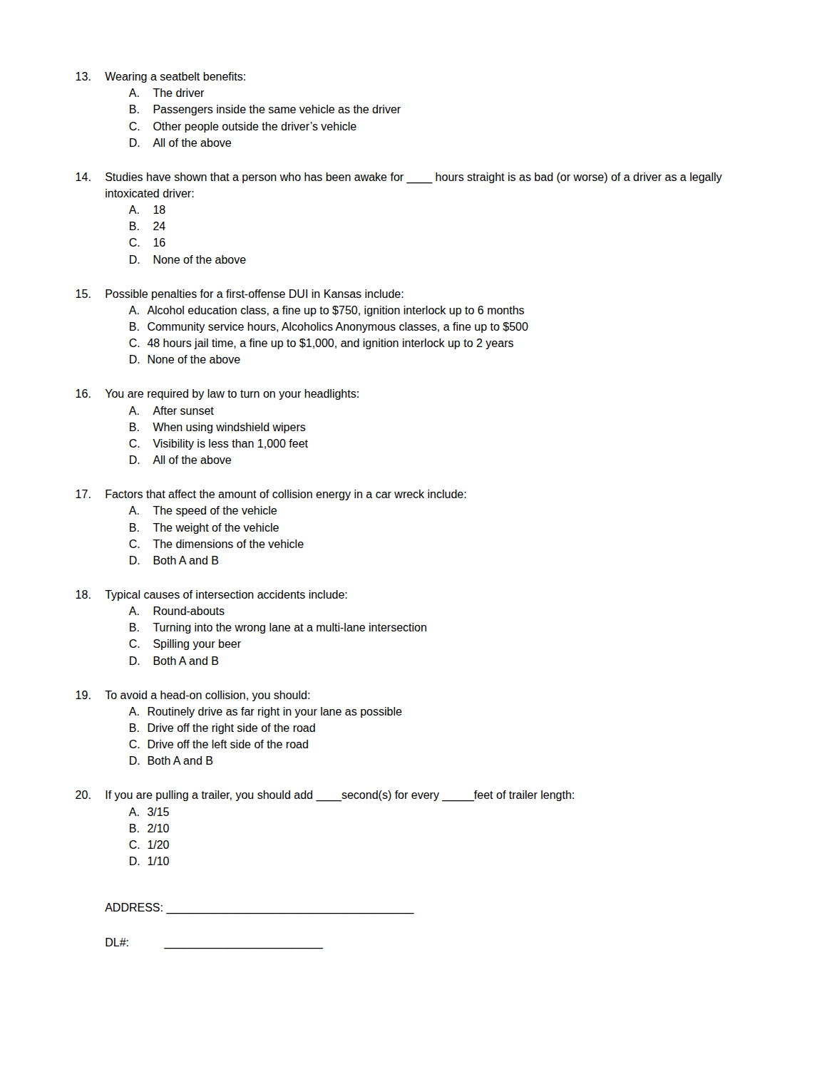13. Wearing a seatbelt benefits:
A. The driver
B. Passengers inside the same vehicle as the driver
C. Other people outside the driver’s vehicle
D. All of the above
14. Studies have shown that a person who has been awake for ____ hours straight is as bad (or worse) of a driver as a legally intoxicated driver:
A. 18
B. 24
C. 16
D. None of the above
15. Possible penalties for a first-offense DUI in Kansas include:
A. Alcohol education class, a fine up to $750, ignition interlock up to 6 months
B. Community service hours, Alcoholics Anonymous classes, a fine up to $500
C. 48 hours jail time, a fine up to $1,000, and ignition interlock up to 2 years
D. None of the above
16. You are required by law to turn on your headlights:
A. After sunset
B. When using windshield wipers
C. Visibility is less than 1,000 feet
D. All of the above
17. Factors that affect the amount of collision energy in a car wreck include:
A. The speed of the vehicle
B. The weight of the vehicle
C. The dimensions of the vehicle
D. Both A and B
18. Typical causes of intersection accidents include:
A. Round-abouts
B. Turning into the wrong lane at a multi-lane intersection
C. Spilling your beer
D. Both A and B
19. To avoid a head-on collision, you should:
A. Routinely drive as far right in your lane as possible
B. Drive off the right side of the road
C. Drive off the left side of the road
D. Both A and B
20. If you are pulling a trailer, you should add ____second(s) for every _____feet of trailer length:
A. 3/15
B. 2/10
C. 1/20
D. 1/10
ADDRESS: _______________________________________
DL#:_________________________